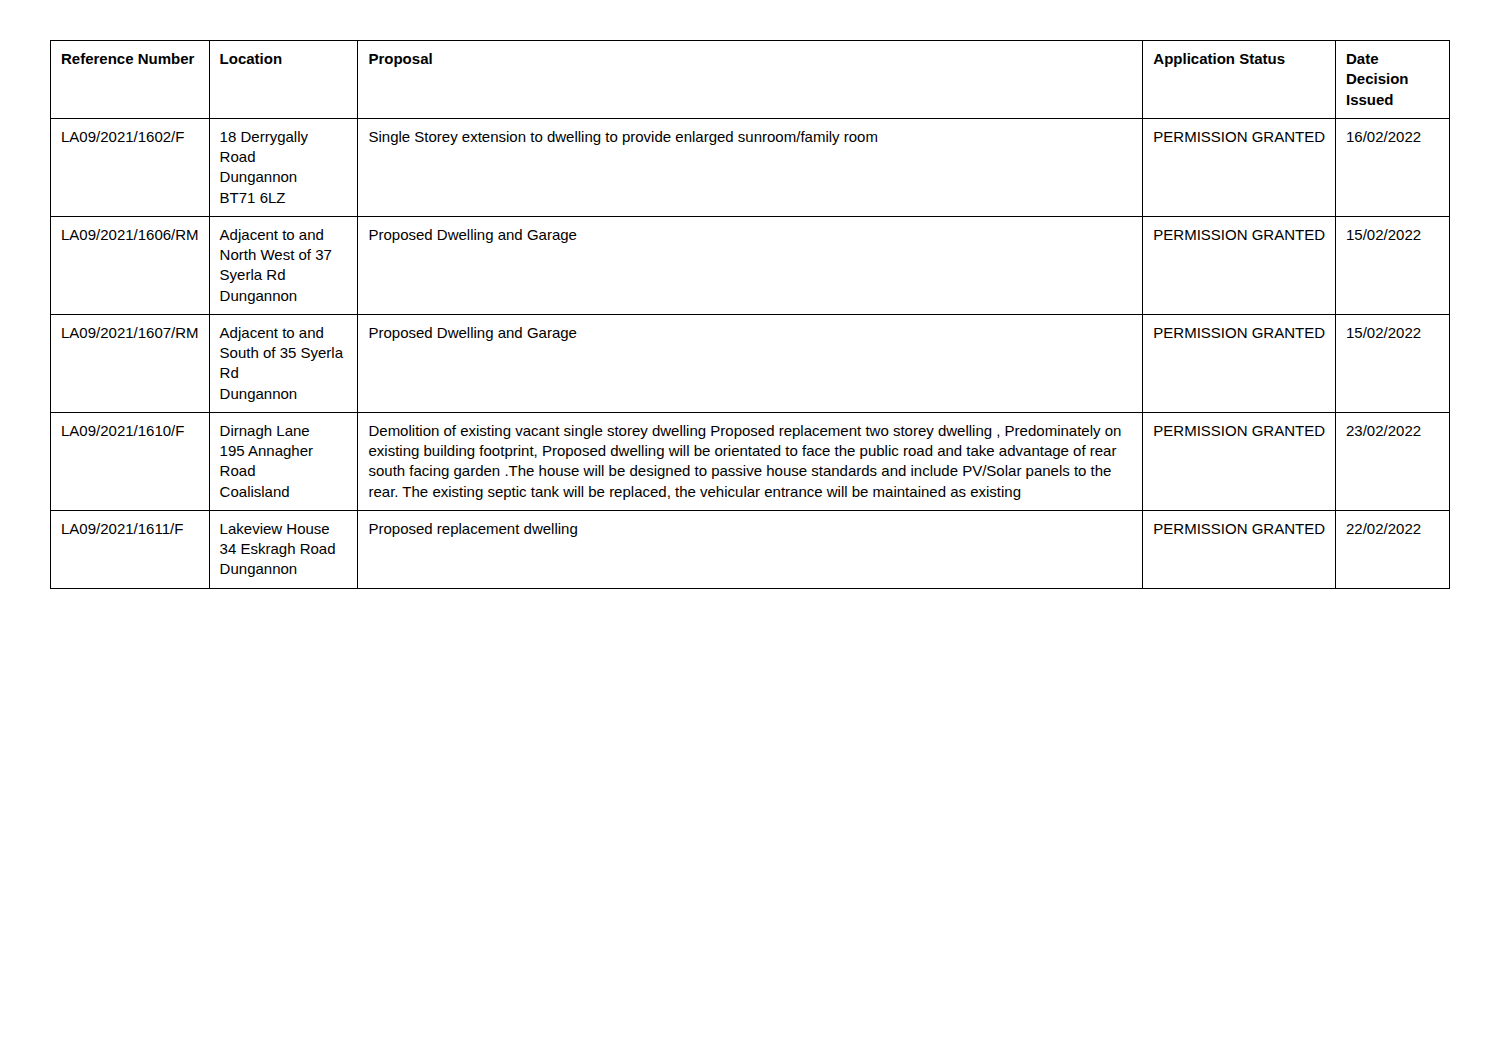| Reference Number | Location | Proposal | Application Status | Date Decision Issued |
| --- | --- | --- | --- | --- |
| LA09/2021/1602/F | 18 Derrygally Road Dungannon BT71 6LZ | Single Storey extension to dwelling to provide enlarged sunroom/family room | PERMISSION GRANTED | 16/02/2022 |
| LA09/2021/1606/RM | Adjacent to and North West of 37 Syerla Rd Dungannon | Proposed Dwelling and Garage | PERMISSION GRANTED | 15/02/2022 |
| LA09/2021/1607/RM | Adjacent to and South of 35 Syerla Rd Dungannon | Proposed Dwelling and Garage | PERMISSION GRANTED | 15/02/2022 |
| LA09/2021/1610/F | Dirnagh Lane 195 Annagher Road Coalisland | Demolition of existing vacant single storey dwelling Proposed replacement two storey dwelling , Predominately on existing building footprint, Proposed dwelling will be orientated to face the public road and take advantage of rear south facing garden .The house will be designed to passive house standards and include PV/Solar panels to the rear. The existing septic tank will be replaced, the vehicular entrance will be maintained as existing | PERMISSION GRANTED | 23/02/2022 |
| LA09/2021/1611/F | Lakeview House 34 Eskragh Road Dungannon | Proposed replacement dwelling | PERMISSION GRANTED | 22/02/2022 |